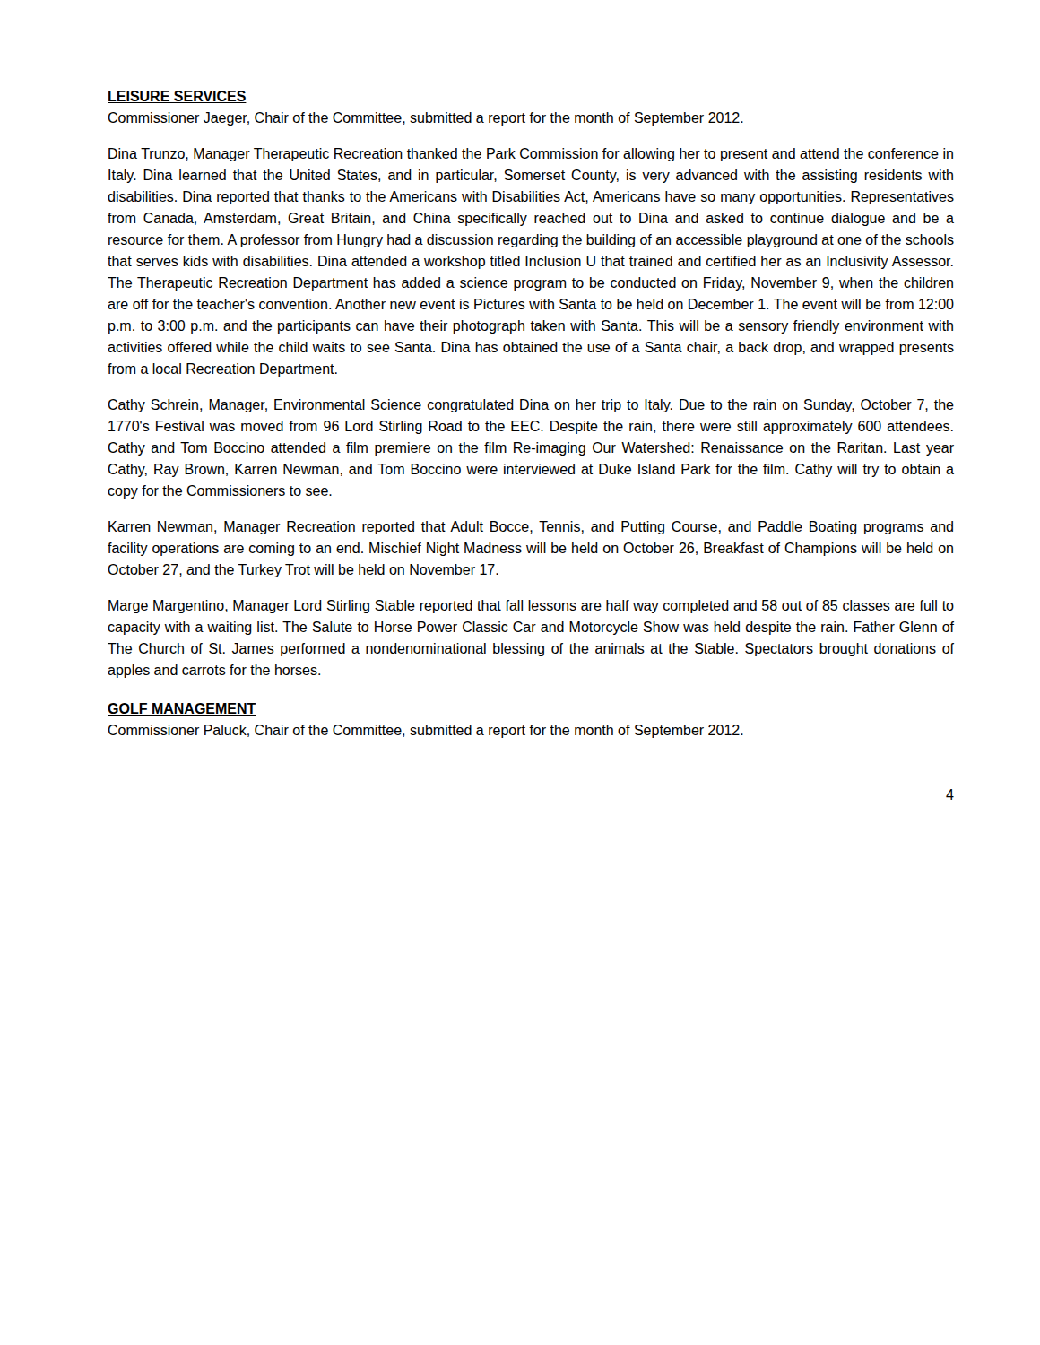LEISURE SERVICES
Commissioner Jaeger, Chair of the Committee, submitted a report for the month of September 2012.
Dina Trunzo, Manager Therapeutic Recreation thanked the Park Commission for allowing her to present and attend the conference in Italy. Dina learned that the United States, and in particular, Somerset County, is very advanced with the assisting residents with disabilities. Dina reported that thanks to the Americans with Disabilities Act, Americans have so many opportunities. Representatives from Canada, Amsterdam, Great Britain, and China specifically reached out to Dina and asked to continue dialogue and be a resource for them. A professor from Hungry had a discussion regarding the building of an accessible playground at one of the schools that serves kids with disabilities. Dina attended a workshop titled Inclusion U that trained and certified her as an Inclusivity Assessor. The Therapeutic Recreation Department has added a science program to be conducted on Friday, November 9, when the children are off for the teacher's convention. Another new event is Pictures with Santa to be held on December 1. The event will be from 12:00 p.m. to 3:00 p.m. and the participants can have their photograph taken with Santa. This will be a sensory friendly environment with activities offered while the child waits to see Santa. Dina has obtained the use of a Santa chair, a back drop, and wrapped presents from a local Recreation Department.
Cathy Schrein, Manager, Environmental Science congratulated Dina on her trip to Italy. Due to the rain on Sunday, October 7, the 1770's Festival was moved from 96 Lord Stirling Road to the EEC. Despite the rain, there were still approximately 600 attendees. Cathy and Tom Boccino attended a film premiere on the film Re-imaging Our Watershed: Renaissance on the Raritan. Last year Cathy, Ray Brown, Karren Newman, and Tom Boccino were interviewed at Duke Island Park for the film. Cathy will try to obtain a copy for the Commissioners to see.
Karren Newman, Manager Recreation reported that Adult Bocce, Tennis, and Putting Course, and Paddle Boating programs and facility operations are coming to an end. Mischief Night Madness will be held on October 26, Breakfast of Champions will be held on October 27, and the Turkey Trot will be held on November 17.
Marge Margentino, Manager Lord Stirling Stable reported that fall lessons are half way completed and 58 out of 85 classes are full to capacity with a waiting list. The Salute to Horse Power Classic Car and Motorcycle Show was held despite the rain. Father Glenn of The Church of St. James performed a nondenominational blessing of the animals at the Stable. Spectators brought donations of apples and carrots for the horses.
GOLF MANAGEMENT
Commissioner Paluck, Chair of the Committee, submitted a report for the month of September 2012.
4